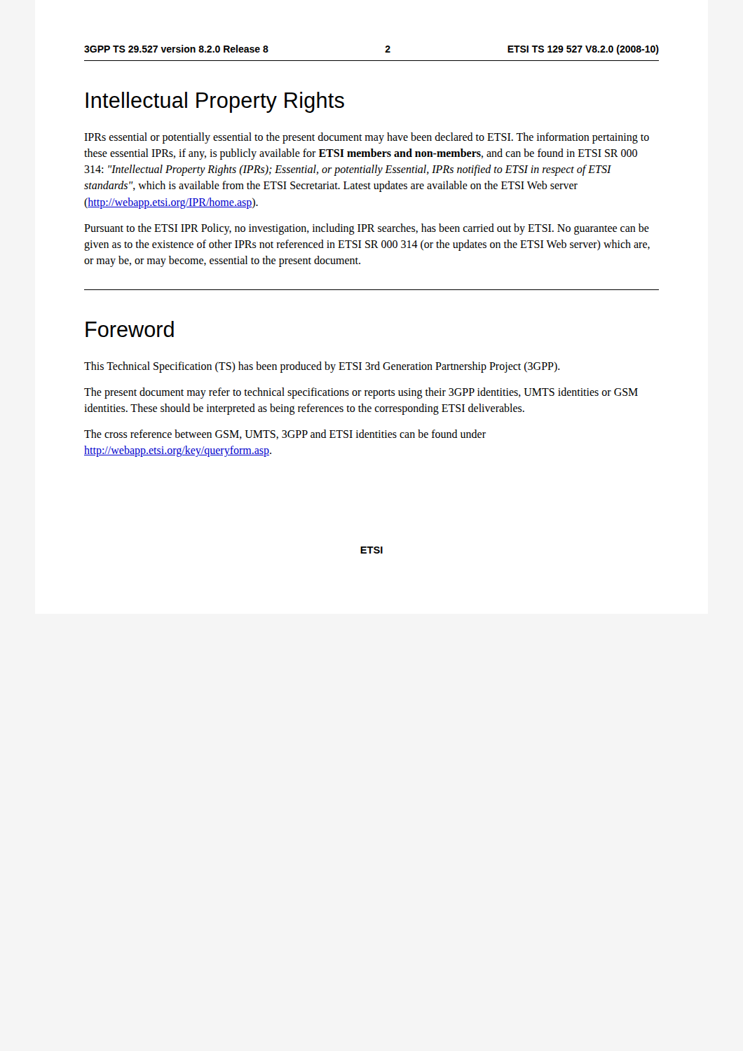3GPP TS 29.527 version 8.2.0 Release 8
2
ETSI TS 129 527 V8.2.0 (2008-10)
Intellectual Property Rights
IPRs essential or potentially essential to the present document may have been declared to ETSI. The information pertaining to these essential IPRs, if any, is publicly available for ETSI members and non-members, and can be found in ETSI SR 000 314: "Intellectual Property Rights (IPRs); Essential, or potentially Essential, IPRs notified to ETSI in respect of ETSI standards", which is available from the ETSI Secretariat. Latest updates are available on the ETSI Web server (http://webapp.etsi.org/IPR/home.asp).
Pursuant to the ETSI IPR Policy, no investigation, including IPR searches, has been carried out by ETSI. No guarantee can be given as to the existence of other IPRs not referenced in ETSI SR 000 314 (or the updates on the ETSI Web server) which are, or may be, or may become, essential to the present document.
Foreword
This Technical Specification (TS) has been produced by ETSI 3rd Generation Partnership Project (3GPP).
The present document may refer to technical specifications or reports using their 3GPP identities, UMTS identities or GSM identities. These should be interpreted as being references to the corresponding ETSI deliverables.
The cross reference between GSM, UMTS, 3GPP and ETSI identities can be found under http://webapp.etsi.org/key/queryform.asp.
ETSI